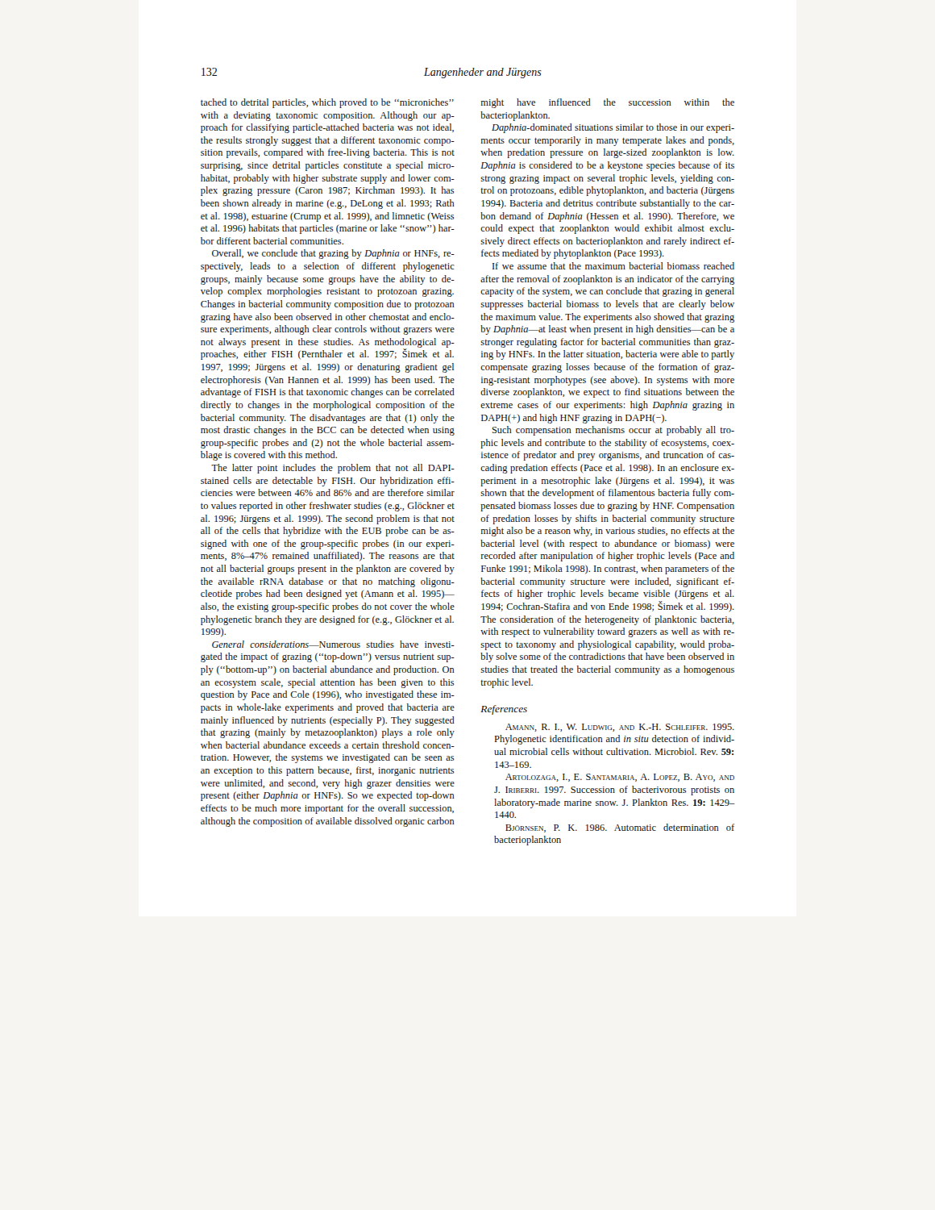132 Langenheder and Jürgens
tached to detrital particles, which proved to be ‘‘micronich­es’’ with a deviating taxonomic composition. Although our approach for classifying particle-attached bacteria was not ideal, the results strongly suggest that a different taxonomic composition prevails, compared with free-living bacteria. This is not surprising, since detrital particles constitute a special microhabitat, probably with higher substrate supply and lower complex grazing pressure (Caron 1987; Kirchman 1993). It has been shown already in marine (e.g., DeLong et al. 1993; Rath et al. 1998), estuarine (Crump et al. 1999), and limnetic (Weiss et al. 1996) habitats that particles (marine or lake ‘‘snow’’) harbor different bacterial communities.
Overall, we conclude that grazing by Daphnia or HNFs, respectively, leads to a selection of different phylogenetic groups, mainly because some groups have the ability to de­velop complex morphologies resistant to protozoan grazing. Changes in bacterial community composition due to proto­zoan grazing have also been observed in other chemostat and enclosure experiments, although clear controls without grazers were not always present in these studies. As meth­odological approaches, either FISH (Pernthaler et al. 1997; Šimek et al. 1997, 1999; Jürgens et al. 1999) or denaturing gradient gel electrophoresis (Van Hannen et al. 1999) has been used. The advantage of FISH is that taxonomic changes can be correlated directly to changes in the morphological composition of the bacterial community. The disadvantages are that (1) only the most drastic changes in the BCC can be detected when using group-specific probes and (2) not the whole bacterial assemblage is covered with this method.
The latter point includes the problem that not all DAPI-stained cells are detectable by FISH. Our hybridization ef­ficiencies were between 46% and 86% and are therefore sim­ilar to values reported in other freshwater studies (e.g., Glöckner et al. 1996; Jürgens et al. 1999). The second prob­lem is that not all of the cells that hybridize with the EUB probe can be assigned with one of the group-specific probes (in our experiments, 8%–47% remained unaffiliated). The reasons are that not all bacterial groups present in the plank­ton are covered by the available rRNA database or that no matching oligonucleotide probes had been designed yet (Amann et al. 1995)—also, the existing group-specific probes do not cover the whole phylogenetic branch they are designed for (e.g., Glöckner et al. 1999).
General considerations—Numerous studies have investi­gated the impact of grazing (‘‘top-down’’) versus nutrient supply (‘‘bottom-up’’) on bacterial abundance and produc­tion. On an ecosystem scale, special attention has been given to this question by Pace and Cole (1996), who investigated these impacts in whole-lake experiments and proved that bacteria are mainly influenced by nutrients (especially P). They suggested that grazing (mainly by metazooplankton) plays a role only when bacterial abundance exceeds a certain threshold concentration. However, the systems we investi­gated can be seen as an exception to this pattern because, first, inorganic nutrients were unlimited, and second, very high grazer densities were present (either Daphnia or HNFs). So we expected top-down effects to be much more important for the overall succession, although the composition of avail­able dissolved organic carbon might have influenced the suc­cession within the bacterioplankton.
Daphnia-dominated situations similar to those in our ex­periments occur temporarily in many temperate lakes and ponds, when predation pressure on large-sized zooplankton is low. Daphnia is considered to be a keystone species be­cause of its strong grazing impact on several trophic levels, yielding control on protozoans, edible phytoplankton, and bacteria (Jürgens 1994). Bacteria and detritus contribute sub­stantially to the carbon demand of Daphnia (Hessen et al. 1990). Therefore, we could expect that zooplankton would exhibit almost exclusively direct effects on bacterioplankton and rarely indirect effects mediated by phytoplankton (Pace 1993).
If we assume that the maximum bacterial biomass reached after the removal of zooplankton is an indicator of the car­rying capacity of the system, we can conclude that grazing in general suppresses bacterial biomass to levels that are clearly below the maximum value. The experiments also showed that grazing by Daphnia—at least when present in high densities—can be a stronger regulating factor for bac­terial communities than grazing by HNFs. In the latter sit­uation, bacteria were able to partly compensate grazing loss­es because of the formation of grazing-resistant morphotypes (see above). In systems with more diverse zooplankton, we expect to find situations between the extreme cases of our experiments: high Daphnia grazing in DAPH(+) and high HNF grazing in DAPH(−).
Such compensation mechanisms occur at probably all tro­phic levels and contribute to the stability of ecosystems, co­existence of predator and prey organisms, and truncation of cascading predation effects (Pace et al. 1998). In an enclo­sure experiment in a mesotrophic lake (Jürgens et al. 1994), it was shown that the development of filamentous bacteria fully compensated biomass losses due to grazing by HNF. Compensation of predation losses by shifts in bacterial com­munity structure might also be a reason why, in various stud­ies, no effects at the bacterial level (with respect to abun­dance or biomass) were recorded after manipulation of higher trophic levels (Pace and Funke 1991; Mikola 1998). In contrast, when parameters of the bacterial community structure were included, significant effects of higher trophic levels became visible (Jürgens et al. 1994; Cochran-Stafira and von Ende 1998; Šimek et al. 1999). The consideration of the heterogeneity of planktonic bacteria, with respect to vulnerability toward grazers as well as with respect to tax­onomy and physiological capability, would probably solve some of the contradictions that have been observed in stud­ies that treated the bacterial community as a homogenous trophic level.
References
Amann, R. I., W. Ludwig, and K.-H. Schleifer. 1995. Phyloge­netic identification and in situ detection of individual microbial cells without cultivation. Microbiol. Rev. 59: 143–169.
Artolozaga, I., E. Santamaria, A. Lopez, B. Ayo, and J. Iri­berri. 1997. Succession of bacterivorous protists on labora­tory-made marine snow. J. Plankton Res. 19: 1429–1440.
Björnsen, P. K. 1986. Automatic determination of bacterioplankton